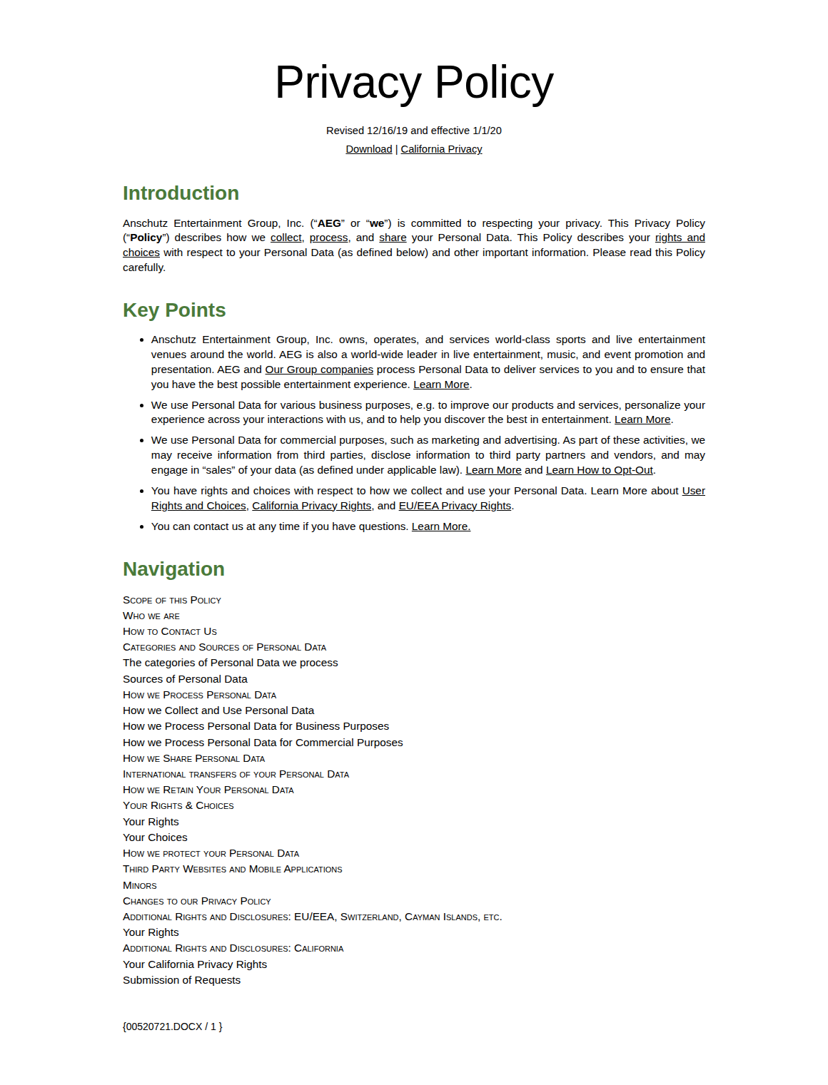Privacy Policy
Revised 12/16/19 and effective 1/1/20
Download | California Privacy
Introduction
Anschutz Entertainment Group, Inc. (“AEG” or “we”) is committed to respecting your privacy. This Privacy Policy (“Policy”) describes how we collect, process, and share your Personal Data. This Policy describes your rights and choices with respect to your Personal Data (as defined below) and other important information. Please read this Policy carefully.
Key Points
Anschutz Entertainment Group, Inc. owns, operates, and services world-class sports and live entertainment venues around the world. AEG is also a world-wide leader in live entertainment, music, and event promotion and presentation. AEG and Our Group companies process Personal Data to deliver services to you and to ensure that you have the best possible entertainment experience. Learn More.
We use Personal Data for various business purposes, e.g. to improve our products and services, personalize your experience across your interactions with us, and to help you discover the best in entertainment. Learn More.
We use Personal Data for commercial purposes, such as marketing and advertising. As part of these activities, we may receive information from third parties, disclose information to third party partners and vendors, and may engage in “sales” of your data (as defined under applicable law). Learn More and Learn How to Opt-Out.
You have rights and choices with respect to how we collect and use your Personal Data. Learn More about User Rights and Choices, California Privacy Rights, and EU/EEA Privacy Rights.
You can contact us at any time if you have questions. Learn More.
Navigation
Scope of this Policy
Who we are
How to Contact Us
Categories and Sources of Personal Data
The categories of Personal Data we process
Sources of Personal Data
How we Process Personal Data
How we Collect and Use Personal Data
How we Process Personal Data for Business Purposes
How we Process Personal Data for Commercial Purposes
How we Share Personal Data
International transfers of your Personal Data
How we Retain Your Personal Data
Your Rights & Choices
Your Rights
Your Choices
How we protect your Personal Data
Third Party Websites and Mobile Applications
Minors
Changes to our Privacy Policy
Additional Rights and Disclosures: EU/EEA, Switzerland, Cayman Islands, etc.
Your Rights
Additional Rights and Disclosures: California
Your California Privacy Rights
Submission of Requests
{00520721.DOCX / 1 }